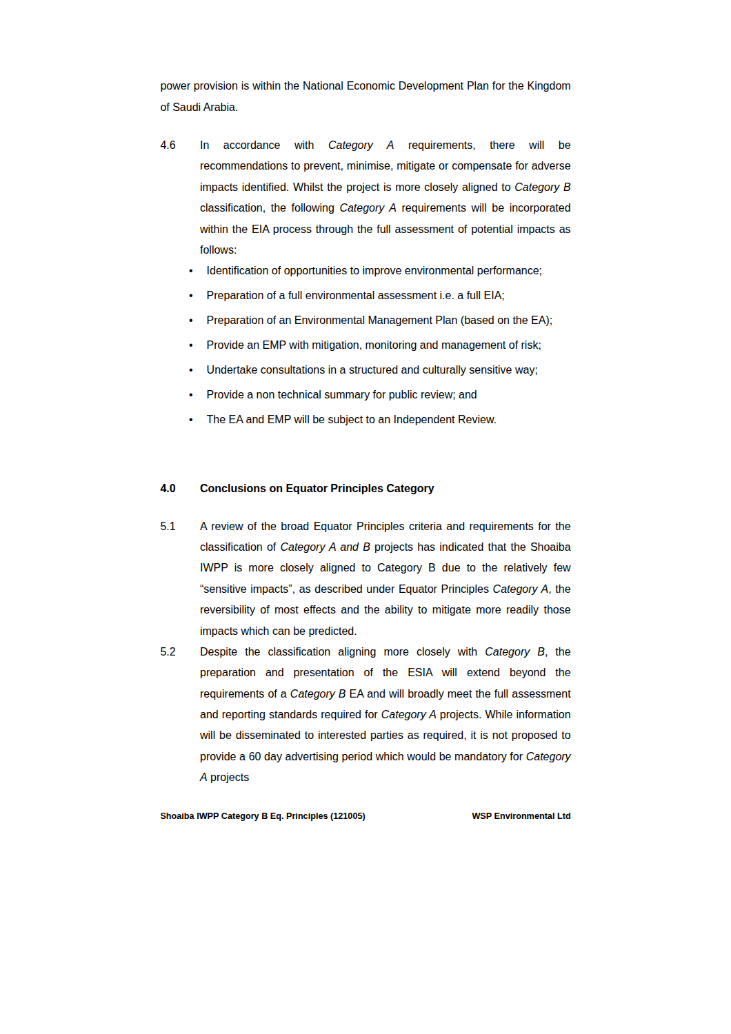power provision is within the National Economic Development Plan for the Kingdom of Saudi Arabia.
4.6 In accordance with Category A requirements, there will be recommendations to prevent, minimise, mitigate or compensate for adverse impacts identified. Whilst the project is more closely aligned to Category B classification, the following Category A requirements will be incorporated within the EIA process through the full assessment of potential impacts as follows:
Identification of opportunities to improve environmental performance;
Preparation of a full environmental assessment i.e. a full EIA;
Preparation of an Environmental Management Plan (based on the EA);
Provide an EMP with mitigation, monitoring and management of risk;
Undertake consultations in a structured and culturally sensitive way;
Provide a non technical summary for public review; and
The EA and EMP will be subject to an Independent Review.
4.0 Conclusions on Equator Principles Category
5.1 A review of the broad Equator Principles criteria and requirements for the classification of Category A and B projects has indicated that the Shoaiba IWPP is more closely aligned to Category B due to the relatively few “sensitive impacts”, as described under Equator Principles Category A, the reversibility of most effects and the ability to mitigate more readily those impacts which can be predicted.
5.2 Despite the classification aligning more closely with Category B, the preparation and presentation of the ESIA will extend beyond the requirements of a Category B EA and will broadly meet the full assessment and reporting standards required for Category A projects. While information will be disseminated to interested parties as required, it is not proposed to provide a 60 day advertising period which would be mandatory for Category A projects
Shoaiba IWPP Category B Eq. Principles (121005) WSP Environmental Ltd